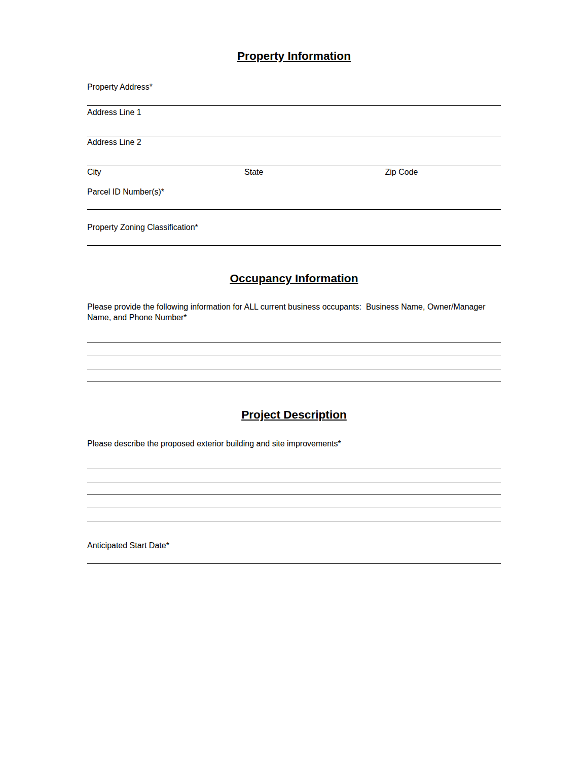Property Information
Property Address*
Address Line 1
Address Line 2
City State Zip Code
Parcel ID Number(s)*
Property Zoning Classification*
Occupancy Information
Please provide the following information for ALL current business occupants: Business Name, Owner/Manager Name, and Phone Number*
Project Description
Please describe the proposed exterior building and site improvements*
Anticipated Start Date*